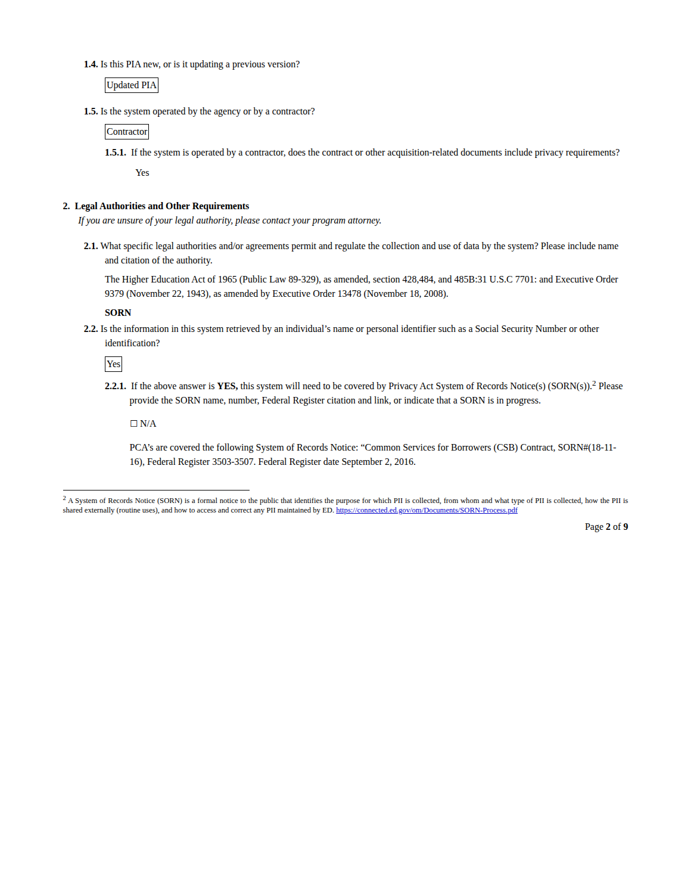1.4. Is this PIA new, or is it updating a previous version?
Updated PIA
1.5. Is the system operated by the agency or by a contractor?
Contractor
1.5.1. If the system is operated by a contractor, does the contract or other acquisition-related documents include privacy requirements?
Yes
2. Legal Authorities and Other Requirements
If you are unsure of your legal authority, please contact your program attorney.
2.1. What specific legal authorities and/or agreements permit and regulate the collection and use of data by the system? Please include name and citation of the authority.
The Higher Education Act of 1965 (Public Law 89-329), as amended, section 428,484, and 485B:31 U.S.C 7701: and Executive Order 9379 (November 22, 1943), as amended by Executive Order 13478 (November 18, 2008).
SORN
2.2. Is the information in this system retrieved by an individual’s name or personal identifier such as a Social Security Number or other identification?
Yes
2.2.1. If the above answer is YES, this system will need to be covered by Privacy Act System of Records Notice(s) (SORN(s)).2 Please provide the SORN name, number, Federal Register citation and link, or indicate that a SORN is in progress.
N/A
PCA’s are covered the following System of Records Notice: “Common Services for Borrowers (CSB) Contract, SORN#(18-11-16), Federal Register 3503-3507. Federal Register date September 2, 2016.
2 A System of Records Notice (SORN) is a formal notice to the public that identifies the purpose for which PII is collected, from whom and what type of PII is collected, how the PII is shared externally (routine uses), and how to access and correct any PII maintained by ED. https://connected.ed.gov/om/Documents/SORN-Process.pdf
Page 2 of 9